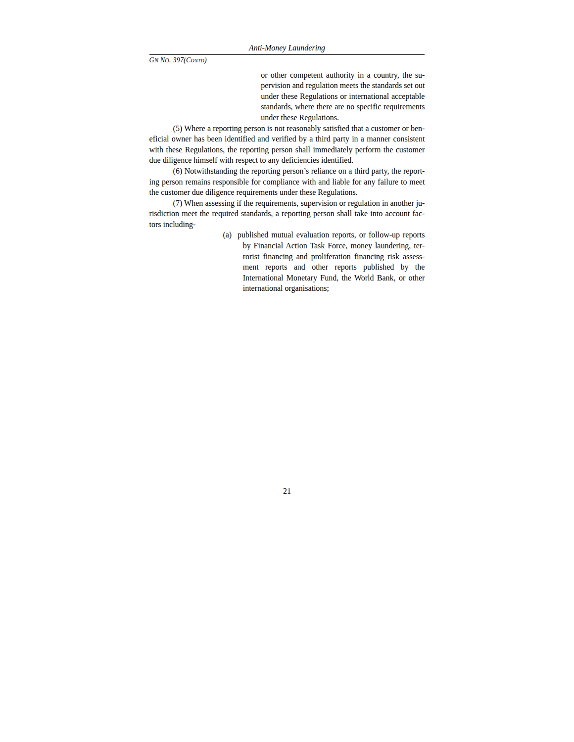Anti-Money Laundering
GN NO. 397(Contd)
or other competent authority in a country, the supervision and regulation meets the standards set out under these Regulations or international acceptable standards, where there are no specific requirements under these Regulations.
(5) Where a reporting person is not reasonably satisfied that a customer or beneficial owner has been identified and verified by a third party in a manner consistent with these Regulations, the reporting person shall immediately perform the customer due diligence himself with respect to any deficiencies identified.
(6) Notwithstanding the reporting person’s reliance on a third party, the reporting person remains responsible for compliance with and liable for any failure to meet the customer due diligence requirements under these Regulations.
(7) When assessing if the requirements, supervision or regulation in another jurisdiction meet the required standards, a reporting person shall take into account factors including-
(a) published mutual evaluation reports, or follow-up reports by Financial Action Task Force, money laundering, terrorist financing and proliferation financing risk assessment reports and other reports published by the International Monetary Fund, the World Bank, or other international organisations;
21